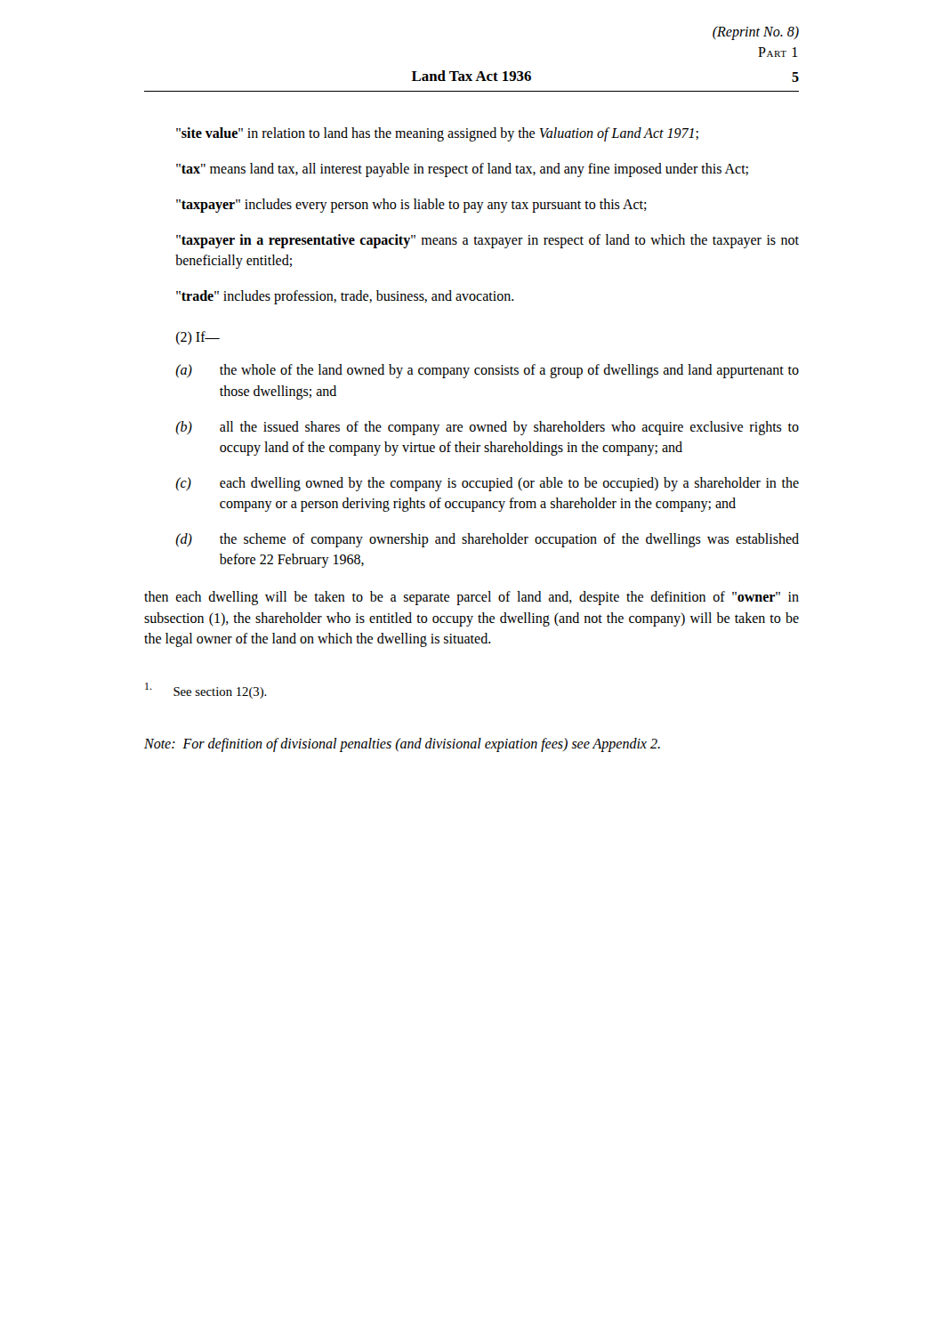(Reprint No. 8)
Part 1
Land Tax Act 1936
5
"site value" in relation to land has the meaning assigned by the Valuation of Land Act 1971;
"tax" means land tax, all interest payable in respect of land tax, and any fine imposed under this Act;
"taxpayer" includes every person who is liable to pay any tax pursuant to this Act;
"taxpayer in a representative capacity" means a taxpayer in respect of land to which the taxpayer is not beneficially entitled;
"trade" includes profession, trade, business, and avocation.
(2) If—
(a) the whole of the land owned by a company consists of a group of dwellings and land appurtenant to those dwellings; and
(b) all the issued shares of the company are owned by shareholders who acquire exclusive rights to occupy land of the company by virtue of their shareholdings in the company; and
(c) each dwelling owned by the company is occupied (or able to be occupied) by a shareholder in the company or a person deriving rights of occupancy from a shareholder in the company; and
(d) the scheme of company ownership and shareholder occupation of the dwellings was established before 22 February 1968,
then each dwelling will be taken to be a separate parcel of land and, despite the definition of "owner" in subsection (1), the shareholder who is entitled to occupy the dwelling (and not the company) will be taken to be the legal owner of the land on which the dwelling is situated.
1. See section 12(3).
Note: For definition of divisional penalties (and divisional expiation fees) see Appendix 2.